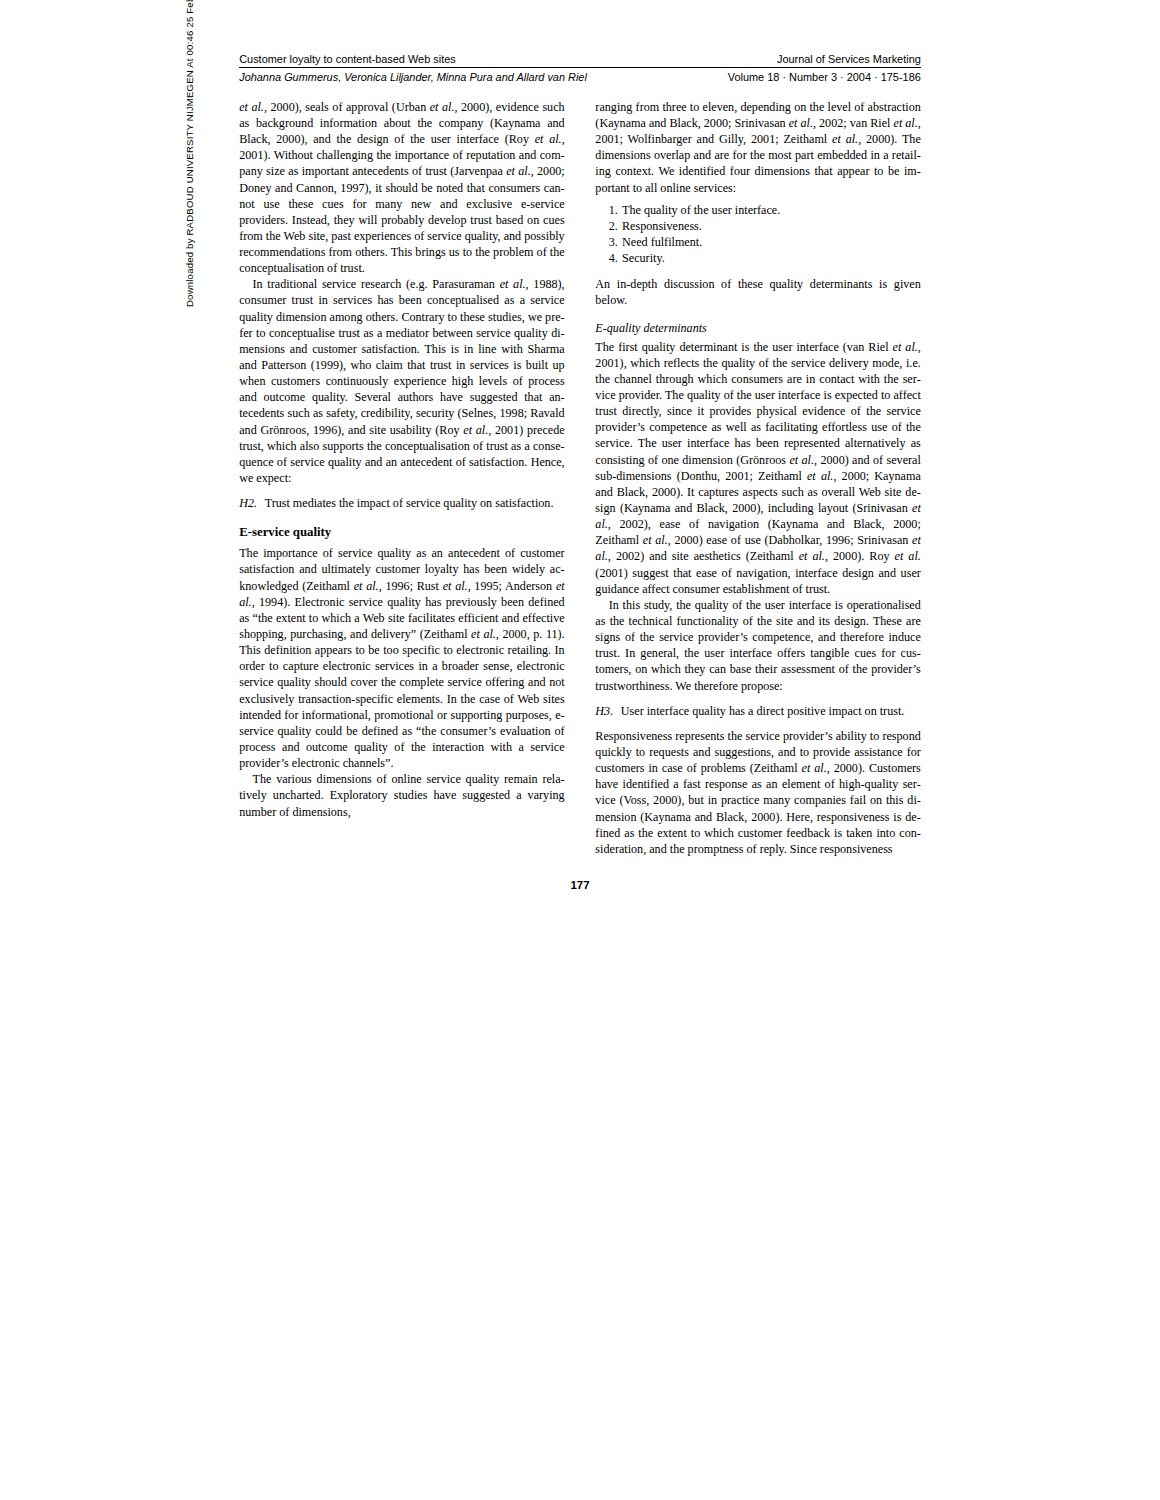Downloaded by RADBOUD UNIVERSITY NIJMEGEN At 00:46 25 February 2015 (PT)
Customer loyalty to content-based Web sites
Journal of Services Marketing
Johanna Gummerus, Veronica Liljander, Minna Pura and Allard van Riel
Volume 18 · Number 3 · 2004 · 175-186
et al., 2000), seals of approval (Urban et al., 2000), evidence such as background information about the company (Kaynama and Black, 2000), and the design of the user interface (Roy et al., 2001). Without challenging the importance of reputation and company size as important antecedents of trust (Jarvenpaa et al., 2000; Doney and Cannon, 1997), it should be noted that consumers cannot use these cues for many new and exclusive e-service providers. Instead, they will probably develop trust based on cues from the Web site, past experiences of service quality, and possibly recommendations from others. This brings us to the problem of the conceptualisation of trust.
In traditional service research (e.g. Parasuraman et al., 1988), consumer trust in services has been conceptualised as a service quality dimension among others. Contrary to these studies, we prefer to conceptualise trust as a mediator between service quality dimensions and customer satisfaction. This is in line with Sharma and Patterson (1999), who claim that trust in services is built up when customers continuously experience high levels of process and outcome quality. Several authors have suggested that antecedents such as safety, credibility, security (Selnes, 1998; Ravald and Grönroos, 1996), and site usability (Roy et al., 2001) precede trust, which also supports the conceptualisation of trust as a consequence of service quality and an antecedent of satisfaction. Hence, we expect:
H2.
Trust mediates the impact of service quality on satisfaction.
E-service quality
The importance of service quality as an antecedent of customer satisfaction and ultimately customer loyalty has been widely acknowledged (Zeithaml et al., 1996; Rust et al., 1995; Anderson et al., 1994). Electronic service quality has previously been defined as “the extent to which a Web site facilitates efficient and effective shopping, purchasing, and delivery” (Zeithaml et al., 2000, p. 11). This definition appears to be too specific to electronic retailing. In order to capture electronic services in a broader sense, electronic service quality should cover the complete service offering and not exclusively transaction-specific elements. In the case of Web sites intended for informational, promotional or supporting purposes, e-service quality could be defined as “the consumer’s evaluation of process and outcome quality of the interaction with a service provider’s electronic channels”.
The various dimensions of online service quality remain relatively uncharted. Exploratory studies have suggested a varying number of dimensions,
ranging from three to eleven, depending on the level of abstraction (Kaynama and Black, 2000; Srinivasan et al., 2002; van Riel et al., 2001; Wolfinbarger and Gilly, 2001; Zeithaml et al., 2000). The dimensions overlap and are for the most part embedded in a retailing context. We identified four dimensions that appear to be important to all online services:
The quality of the user interface.
Responsiveness.
Need fulfilment.
Security.
An in-depth discussion of these quality determinants is given below.
E-quality determinants
The first quality determinant is the user interface (van Riel et al., 2001), which reflects the quality of the service delivery mode, i.e. the channel through which consumers are in contact with the service provider. The quality of the user interface is expected to affect trust directly, since it provides physical evidence of the service provider’s competence as well as facilitating effortless use of the service. The user interface has been represented alternatively as consisting of one dimension (Grönroos et al., 2000) and of several sub-dimensions (Donthu, 2001; Zeithaml et al., 2000; Kaynama and Black, 2000). It captures aspects such as overall Web site design (Kaynama and Black, 2000), including layout (Srinivasan et al., 2002), ease of navigation (Kaynama and Black, 2000; Zeithaml et al., 2000) ease of use (Dabholkar, 1996; Srinivasan et al., 2002) and site aesthetics (Zeithaml et al., 2000). Roy et al. (2001) suggest that ease of navigation, interface design and user guidance affect consumer establishment of trust.
In this study, the quality of the user interface is operationalised as the technical functionality of the site and its design. These are signs of the service provider’s competence, and therefore induce trust. In general, the user interface offers tangible cues for customers, on which they can base their assessment of the provider’s trustworthiness. We therefore propose:
H3.
User interface quality has a direct positive impact on trust.
Responsiveness represents the service provider’s ability to respond quickly to requests and suggestions, and to provide assistance for customers in case of problems (Zeithaml et al., 2000). Customers have identified a fast response as an element of high-quality service (Voss, 2000), but in practice many companies fail on this dimension (Kaynama and Black, 2000). Here, responsiveness is defined as the extent to which customer feedback is taken into consideration, and the promptness of reply. Since responsiveness
177